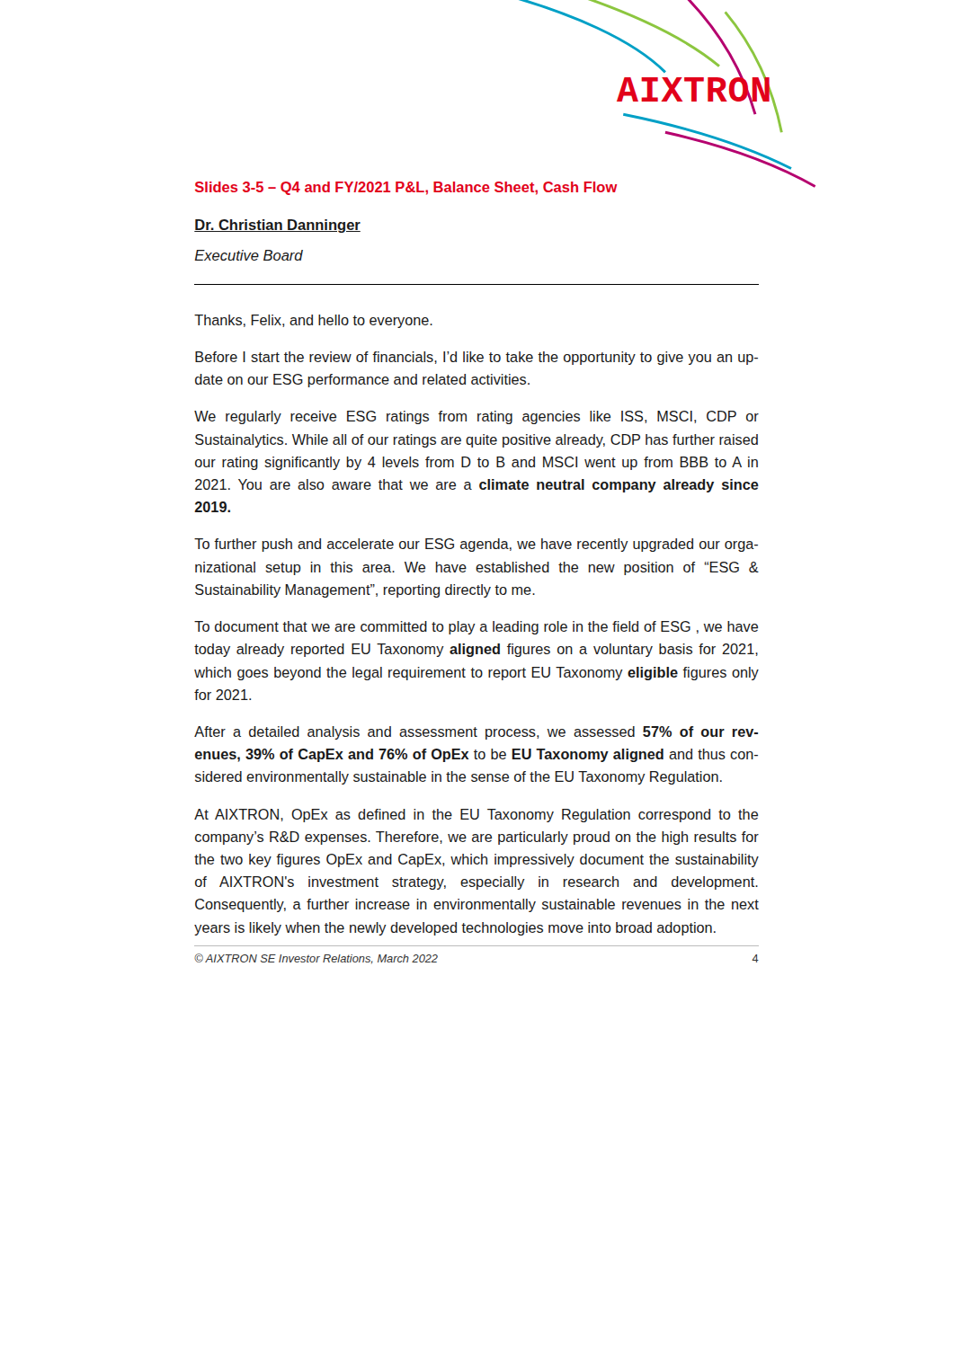AIXTRON
Slides 3-5 – Q4 and FY/2021 P&L, Balance Sheet, Cash Flow
Dr. Christian Danninger
Executive Board
Thanks, Felix, and hello to everyone.
Before I start the review of financials, I’d like to take the opportunity to give you an update on our ESG performance and related activities.
We regularly receive ESG ratings from rating agencies like ISS, MSCI, CDP or Sustainalytics. While all of our ratings are quite positive already, CDP has further raised our rating significantly by 4 levels from D to B and MSCI went up from BBB to A in 2021. You are also aware that we are a climate neutral company already since 2019.
To further push and accelerate our ESG agenda, we have recently upgraded our organizational setup in this area. We have established the new position of “ESG & Sustainability Management”, reporting directly to me.
To document that we are committed to play a leading role in the field of ESG , we have today already reported EU Taxonomy aligned figures on a voluntary basis for 2021, which goes beyond the legal requirement to report EU Taxonomy eligible figures only for 2021.
After a detailed analysis and assessment process, we assessed 57% of our revenues, 39% of CapEx and 76% of OpEx to be EU Taxonomy aligned and thus considered environmentally sustainable in the sense of the EU Taxonomy Regulation.
At AIXTRON, OpEx as defined in the EU Taxonomy Regulation correspond to the company’s R&D expenses. Therefore, we are particularly proud on the high results for the two key figures OpEx and CapEx, which impressively document the sustainability of AIXTRON's investment strategy, especially in research and development. Consequently, a further increase in environmentally sustainable revenues in the next years is likely when the newly developed technologies move into broad adoption.
© AIXTRON SE Investor Relations, March 2022 4